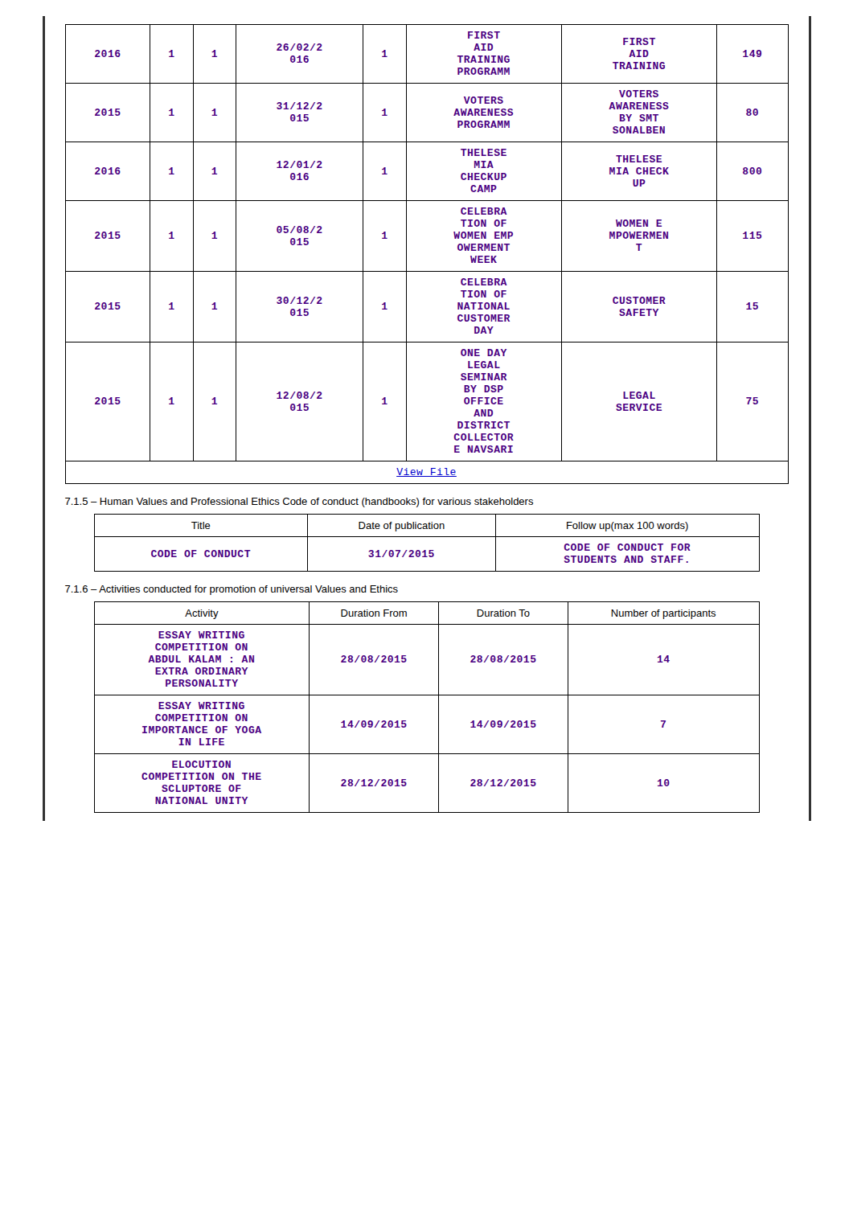| 2016 | 1 | 1 | 26/02/2 016 | 1 | FIRST AID TRAINING PROGRAMM | FIRST AID TRAINING | 149 |
| 2015 | 1 | 1 | 31/12/2 015 | 1 | VOTERS AWARENESS PROGRAMM | VOTERS AWARENESS BY SMT SONALBEN | 80 |
| 2016 | 1 | 1 | 12/01/2 016 | 1 | THELESE MIA CHECKUP CAMP | THELESE MIA CHECK UP | 800 |
| 2015 | 1 | 1 | 05/08/2 015 | 1 | CELEBRA TION OF WOMEN EMP OWERMENT WEEK | WOMEN E MPOWERMEN T | 115 |
| 2015 | 1 | 1 | 30/12/2 015 | 1 | CELEBRA TION OF NATIONAL CUSTOMER DAY | CUSTOMER SAFETY | 15 |
| 2015 | 1 | 1 | 12/08/2 015 | 1 | ONE DAY LEGAL SEMINAR BY DSP OFFICE AND DISTRICT COLLECTOR E NAVSARI | LEGAL SERVICE | 75 |
| View File |
7.1.5 – Human Values and Professional Ethics Code of conduct (handbooks) for various stakeholders
| Title | Date of publication | Follow up(max 100 words) |
| --- | --- | --- |
| CODE OF CONDUCT | 31/07/2015 | CODE OF CONDUCT FOR STUDENTS AND STAFF. |
7.1.6 – Activities conducted for promotion of universal Values and Ethics
| Activity | Duration From | Duration To | Number of participants |
| --- | --- | --- | --- |
| ESSAY WRITING COMPETITION ON ABDUL KALAM : AN EXTRA ORDINARY PERSONALITY | 28/08/2015 | 28/08/2015 | 14 |
| ESSAY WRITING COMPETITION ON IMPORTANCE OF YOGA IN LIFE | 14/09/2015 | 14/09/2015 | 7 |
| ELOCUTION COMPETITION ON THE SCLUPTORE OF NATIONAL UNITY | 28/12/2015 | 28/12/2015 | 10 |